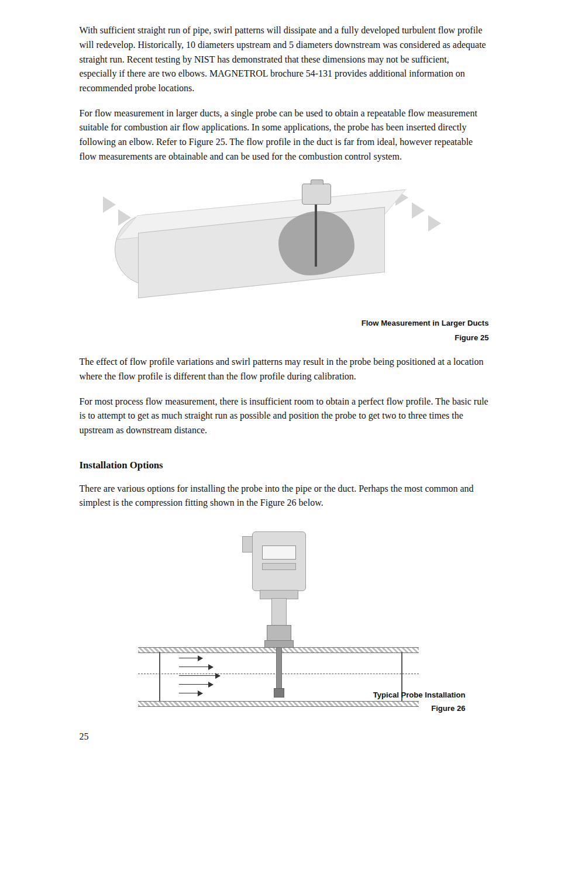With sufficient straight run of pipe, swirl patterns will dissipate and a fully developed turbulent flow profile will redevelop. Historically, 10 diameters upstream and 5 diameters downstream was considered as adequate straight run. Recent testing by NIST has demonstrated that these dimensions may not be sufficient, especially if there are two elbows. MAGNETROL brochure 54-131 provides additional information on recommended probe locations.
For flow measurement in larger ducts, a single probe can be used to obtain a repeatable flow measurement suitable for combustion air flow applications. In some applications, the probe has been inserted directly following an elbow. Refer to Figure 25. The flow profile in the duct is far from ideal, however repeatable flow measurements are obtainable and can be used for the combustion control system.
Flow Measurement in Larger Ducts Figure 25
The effect of flow profile variations and swirl patterns may result in the probe being positioned at a location where the flow profile is different than the flow profile during calibration.
For most process flow measurement, there is insufficient room to obtain a perfect flow profile. The basic rule is to attempt to get as much straight run as possible and position the probe to get two to three times the upstream as downstream distance.
Installation Options
There are various options for installing the probe into the pipe or the duct. Perhaps the most common and simplest is the compression fitting shown in the Figure 26 below.
Typical Probe Installation
Figure 26
25